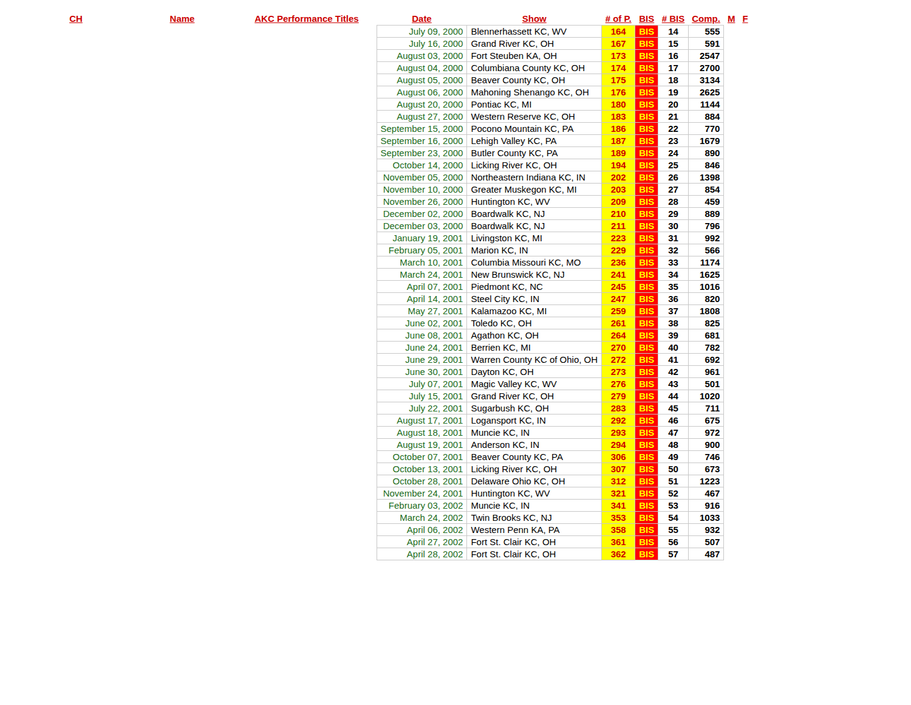| CH | Name | AKC Performance Titles | Date | Show | # of P. | BIS | # BIS | Comp. | M | F |
| --- | --- | --- | --- | --- | --- | --- | --- | --- | --- | --- |
| | | | July 09, 2000 | Blennerhassett KC, WV | 164 | BIS | 14 | 555 | | |
| | | | July 16, 2000 | Grand River KC, OH | 167 | BIS | 15 | 591 | | |
| | | | August 03, 2000 | Fort Steuben KA, OH | 173 | BIS | 16 | 2547 | | |
| | | | August 04, 2000 | Columbiana County KC, OH | 174 | BIS | 17 | 2700 | | |
| | | | August 05, 2000 | Beaver County KC, OH | 175 | BIS | 18 | 3134 | | |
| | | | August 06, 2000 | Mahoning Shenango KC, OH | 176 | BIS | 19 | 2625 | | |
| | | | August 20, 2000 | Pontiac KC, MI | 180 | BIS | 20 | 1144 | | |
| | | | August 27, 2000 | Western Reserve KC, OH | 183 | BIS | 21 | 884 | | |
| | | | September 15, 2000 | Pocono Mountain KC, PA | 186 | BIS | 22 | 770 | | |
| | | | September 16, 2000 | Lehigh Valley KC, PA | 187 | BIS | 23 | 1679 | | |
| | | | September 23, 2000 | Butler County KC, PA | 189 | BIS | 24 | 890 | | |
| | | | October 14, 2000 | Licking River KC, OH | 194 | BIS | 25 | 846 | | |
| | | | November 05, 2000 | Northeastern Indiana KC, IN | 202 | BIS | 26 | 1398 | | |
| | | | November 10, 2000 | Greater Muskegon KC, MI | 203 | BIS | 27 | 854 | | |
| | | | November 26, 2000 | Huntington KC, WV | 209 | BIS | 28 | 459 | | |
| | | | December 02, 2000 | Boardwalk KC, NJ | 210 | BIS | 29 | 889 | | |
| | | | December 03, 2000 | Boardwalk KC, NJ | 211 | BIS | 30 | 796 | | |
| | | | January 19, 2001 | Livingston KC, MI | 223 | BIS | 31 | 992 | | |
| | | | February 05, 2001 | Marion KC, IN | 229 | BIS | 32 | 566 | | |
| | | | March 10, 2001 | Columbia Missouri KC, MO | 236 | BIS | 33 | 1174 | | |
| | | | March 24, 2001 | New Brunswick KC, NJ | 241 | BIS | 34 | 1625 | | |
| | | | April 07, 2001 | Piedmont KC, NC | 245 | BIS | 35 | 1016 | | |
| | | | April 14, 2001 | Steel City KC, IN | 247 | BIS | 36 | 820 | | |
| | | | May 27, 2001 | Kalamazoo KC, MI | 259 | BIS | 37 | 1808 | | |
| | | | June 02, 2001 | Toledo KC, OH | 261 | BIS | 38 | 825 | | |
| | | | June 08, 2001 | Agathon KC, OH | 264 | BIS | 39 | 681 | | |
| | | | June 24, 2001 | Berrien KC, MI | 270 | BIS | 40 | 782 | | |
| | | | June 29, 2001 | Warren County KC of Ohio, OH | 272 | BIS | 41 | 692 | | |
| | | | June 30, 2001 | Dayton KC, OH | 273 | BIS | 42 | 961 | | |
| | | | July 07, 2001 | Magic Valley KC, WV | 276 | BIS | 43 | 501 | | |
| | | | July 15, 2001 | Grand River KC, OH | 279 | BIS | 44 | 1020 | | |
| | | | July 22, 2001 | Sugarbush KC, OH | 283 | BIS | 45 | 711 | | |
| | | | August 17, 2001 | Logansport KC, IN | 292 | BIS | 46 | 675 | | |
| | | | August 18, 2001 | Muncie KC, IN | 293 | BIS | 47 | 972 | | |
| | | | August 19, 2001 | Anderson KC, IN | 294 | BIS | 48 | 900 | | |
| | | | October 07, 2001 | Beaver County KC, PA | 306 | BIS | 49 | 746 | | |
| | | | October 13, 2001 | Licking River KC, OH | 307 | BIS | 50 | 673 | | |
| | | | October 28, 2001 | Delaware Ohio KC, OH | 312 | BIS | 51 | 1223 | | |
| | | | November 24, 2001 | Huntington KC, WV | 321 | BIS | 52 | 467 | | |
| | | | February 03, 2002 | Muncie KC, IN | 341 | BIS | 53 | 916 | | |
| | | | March 24, 2002 | Twin Brooks KC, NJ | 353 | BIS | 54 | 1033 | | |
| | | | April 06, 2002 | Western Penn KA, PA | 358 | BIS | 55 | 932 | | |
| | | | April 27, 2002 | Fort St. Clair KC, OH | 361 | BIS | 56 | 507 | | |
| | | | April 28, 2002 | Fort St. Clair KC, OH | 362 | BIS | 57 | 487 | | |